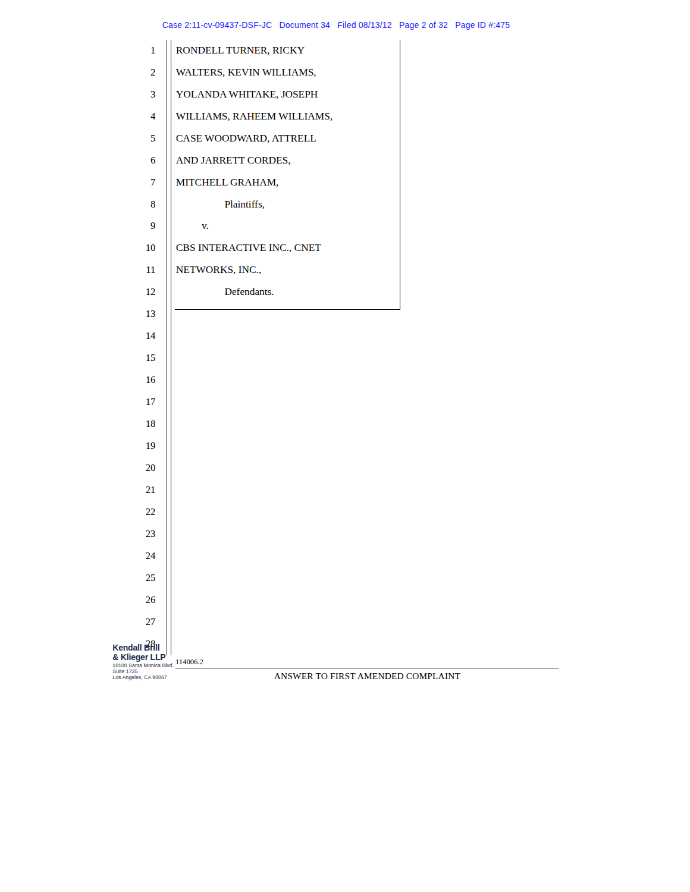Case 2:11-cv-09437-DSF-JC Document 34 Filed 08/13/12 Page 2 of 32 Page ID #:475
1
2
3
4
5
6
7
8
9
10
11
12
13
14
15
16
17
18
19
20
21
22
23
24
25
26
27
28
Rondell Turner, Ricky
Walters, Kevin Williams,
Yolanda Whitake, Joseph
Williams, Raheem Williams,
Case Woodward, Attrell
and Jarrett Cordes,
Mitchell Graham,
Plaintiffs,
v.
CBS Interactive Inc., CNET
Networks, Inc.,
Defendants.
114006.2
ANSWER TO FIRST AMENDED COMPLAINT
Kendall Brill
& Klieger LLP
10100 Santa Monica Blvd.
Suite 1725
Los Angeles, CA 90067